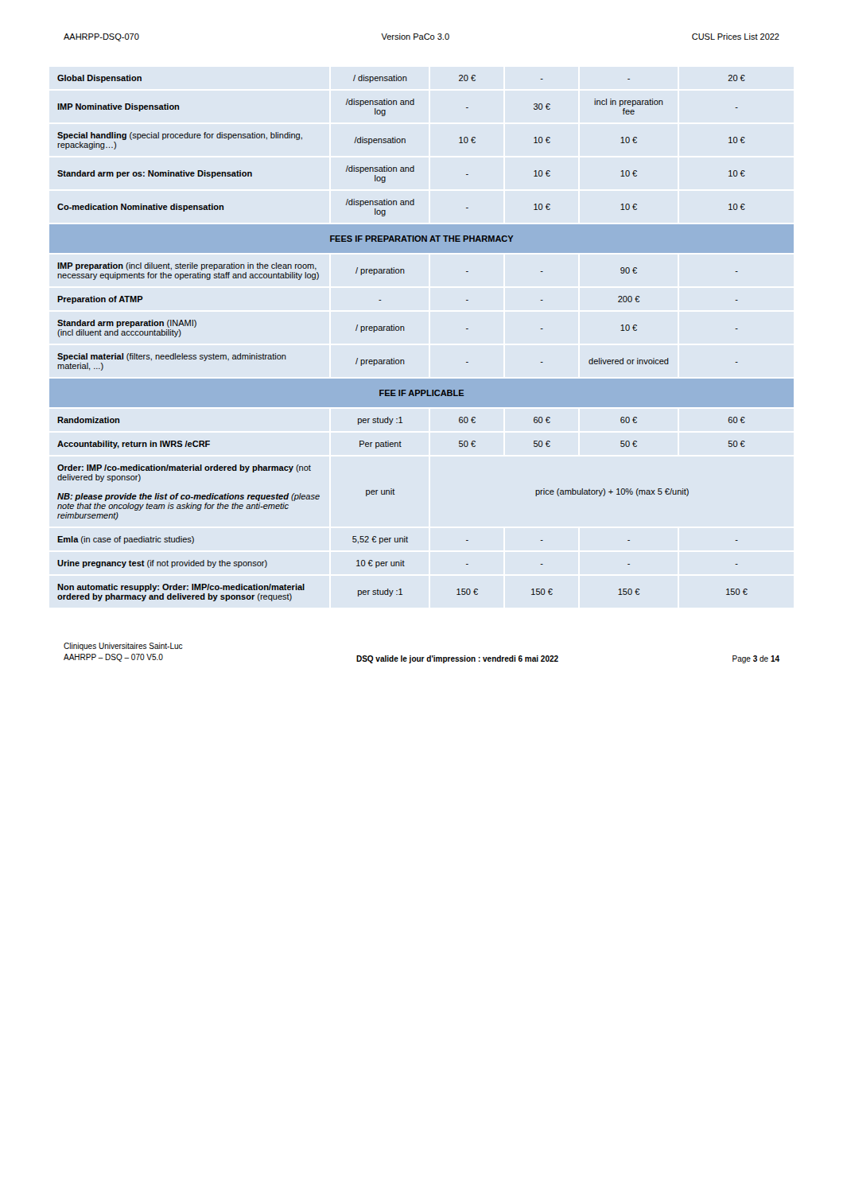AAHRPP-DSQ-070 Version PaCo 3.0 CUSL Prices List 2022
| Global Dispensation | / dispensation | 20 € | - | - | 20 € |
| IMP Nominative Dispensation | /dispensation and log | - | 30 € | incl in preparation fee | - |
| Special handling (special procedure for dispensation, blinding, repackaging…) | /dispensation | 10 € | 10 € | 10 € | 10 € |
| Standard arm per os: Nominative Dispensation | /dispensation and log | - | 10 € | 10 € | 10 € |
| Co-medication Nominative dispensation | /dispensation and log | - | 10 € | 10 € | 10 € |
| FEES IF PREPARATION AT THE PHARMACY |
| IMP preparation (incl diluent, sterile preparation in the clean room, necessary equipments for the operating staff and accountability log) | / preparation | - | - | 90 € | - |
| Preparation of ATMP | - | - | - | 200 € | - |
| Standard arm preparation (INAMI) (incl diluent and acccountability) | / preparation | - | - | 10 € | - |
| Special material (filters, needleless system, administration material, ...) | / preparation | - | - | delivered or invoiced | - |
| FEE IF APPLICABLE |
| Randomization | per study :1 | 60 € | 60 € | 60 € | 60 € |
| Accountability, return in IWRS /eCRF | Per patient | 50 € | 50 € | 50 € | 50 € |
| Order: IMP /co-medication/material ordered by pharmacy (not delivered by sponsor) NB: please provide the list of co-medications requested (please note that the oncology team is asking for the the anti-emetic reimbursement) | per unit | price (ambulatory) + 10% (max 5 €/unit) |
| Emla (in case of paediatric studies) | 5,52 € per unit | - | - | - | - |
| Urine pregnancy test (if not provided by the sponsor) | 10 € per unit | - | - | - | - |
| Non automatic resupply: Order: IMP/co-medication/material ordered by pharmacy and delivered by sponsor (request) | per study :1 | 150 € | 150 € | 150 € | 150 € |
Cliniques Universitaires Saint-Luc
AAHRPP – DSQ – 070 V5.0
DSQ valide le jour d'impression : vendredi 6 mai 2022
Page 3 de 14